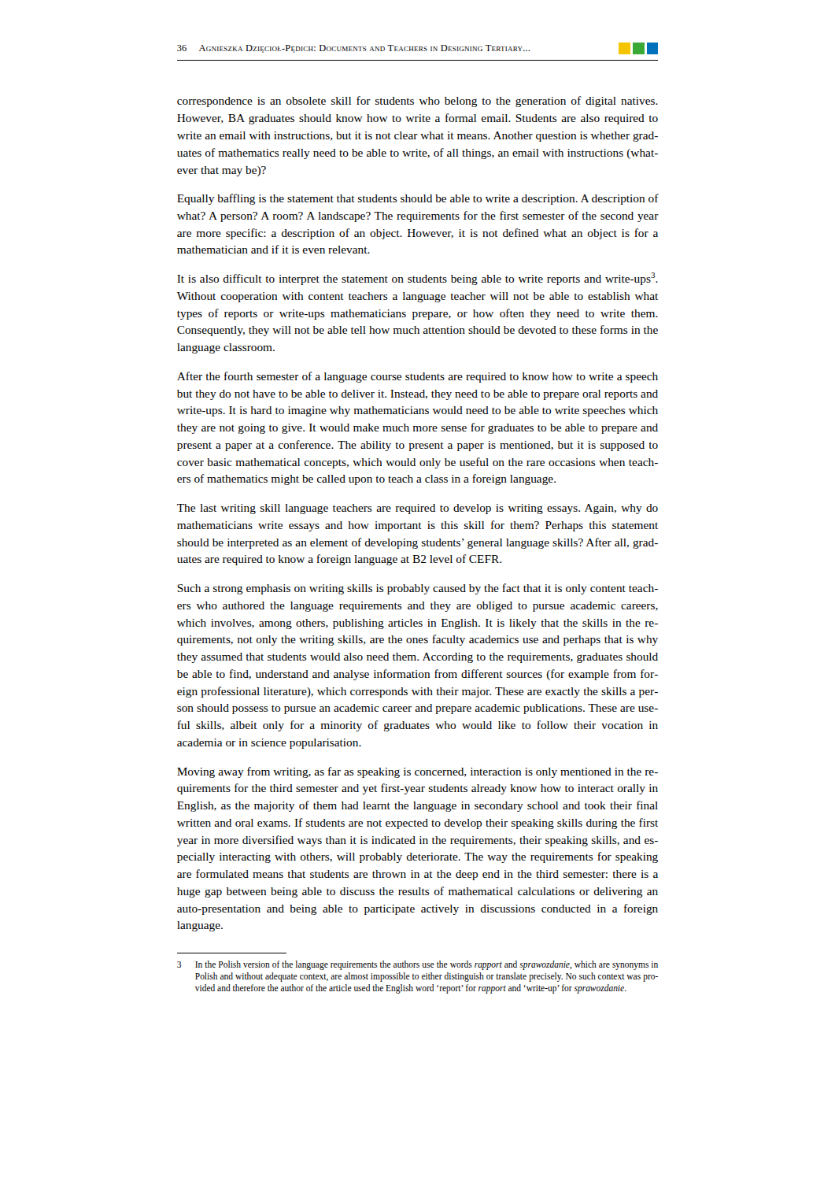36 Agnieszka Dzięcioł-Pędich: Documents and Teachers in Designing Tertiary...
correspondence is an obsolete skill for students who belong to the generation of digital natives. However, BA graduates should know how to write a formal email. Students are also required to write an email with instructions, but it is not clear what it means. Another question is whether graduates of mathematics really need to be able to write, of all things, an email with instructions (whatever that may be)?
Equally baffling is the statement that students should be able to write a description. A description of what? A person? A room? A landscape? The requirements for the first semester of the second year are more specific: a description of an object. However, it is not defined what an object is for a mathematician and if it is even relevant.
It is also difficult to interpret the statement on students being able to write reports and write-ups3. Without cooperation with content teachers a language teacher will not be able to establish what types of reports or write-ups mathematicians prepare, or how often they need to write them. Consequently, they will not be able tell how much attention should be devoted to these forms in the language classroom.
After the fourth semester of a language course students are required to know how to write a speech but they do not have to be able to deliver it. Instead, they need to be able to prepare oral reports and write-ups. It is hard to imagine why mathematicians would need to be able to write speeches which they are not going to give. It would make much more sense for graduates to be able to prepare and present a paper at a conference. The ability to present a paper is mentioned, but it is supposed to cover basic mathematical concepts, which would only be useful on the rare occasions when teachers of mathematics might be called upon to teach a class in a foreign language.
The last writing skill language teachers are required to develop is writing essays. Again, why do mathematicians write essays and how important is this skill for them? Perhaps this statement should be interpreted as an element of developing students’ general language skills? After all, graduates are required to know a foreign language at B2 level of CEFR.
Such a strong emphasis on writing skills is probably caused by the fact that it is only content teachers who authored the language requirements and they are obliged to pursue academic careers, which involves, among others, publishing articles in English. It is likely that the skills in the requirements, not only the writing skills, are the ones faculty academics use and perhaps that is why they assumed that students would also need them. According to the requirements, graduates should be able to find, understand and analyse information from different sources (for example from foreign professional literature), which corresponds with their major. These are exactly the skills a person should possess to pursue an academic career and prepare academic publications. These are useful skills, albeit only for a minority of graduates who would like to follow their vocation in academia or in science popularisation.
Moving away from writing, as far as speaking is concerned, interaction is only mentioned in the requirements for the third semester and yet first-year students already know how to interact orally in English, as the majority of them had learnt the language in secondary school and took their final written and oral exams. If students are not expected to develop their speaking skills during the first year in more diversified ways than it is indicated in the requirements, their speaking skills, and especially interacting with others, will probably deteriorate. The way the requirements for speaking are formulated means that students are thrown in at the deep end in the third semester: there is a huge gap between being able to discuss the results of mathematical calculations or delivering an auto-presentation and being able to participate actively in discussions conducted in a foreign language.
3
In the Polish version of the language requirements the authors use the words rapport and sprawozdanie, which are synonyms in Polish and without adequate context, are almost impossible to either distinguish or translate precisely. No such context was provided and therefore the author of the article used the English word ‘report’ for rapport and ‘write-up’ for sprawozdanie.